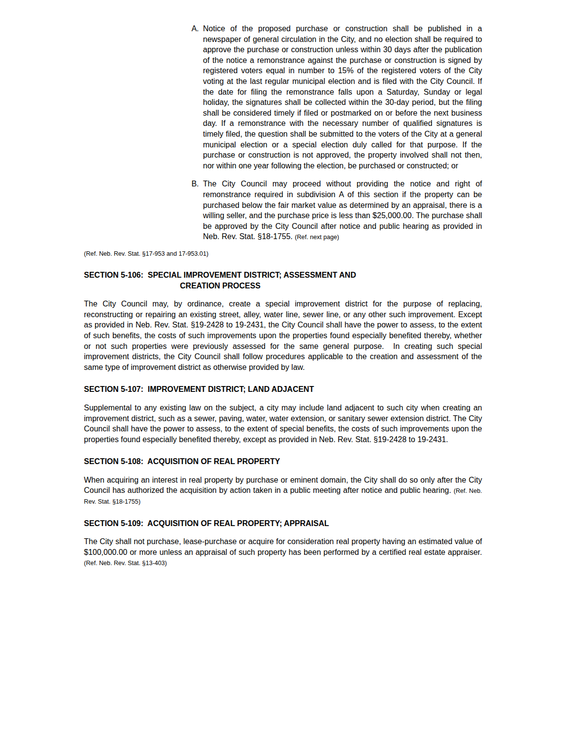Notice of the proposed purchase or construction shall be published in a newspaper of general circulation in the City, and no election shall be required to approve the purchase or construction unless within 30 days after the publication of the notice a remonstrance against the purchase or construction is signed by registered voters equal in number to 15% of the registered voters of the City voting at the last regular municipal election and is filed with the City Council. If the date for filing the remonstrance falls upon a Saturday, Sunday or legal holiday, the signatures shall be collected within the 30-day period, but the filing shall be considered timely if filed or postmarked on or before the next business day. If a remonstrance with the necessary number of qualified signatures is timely filed, the question shall be submitted to the voters of the City at a general municipal election or a special election duly called for that purpose. If the purchase or construction is not approved, the property involved shall not then, nor within one year following the election, be purchased or constructed; or
The City Council may proceed without providing the notice and right of remonstrance required in subdivision A of this section if the property can be purchased below the fair market value as determined by an appraisal, there is a willing seller, and the purchase price is less than $25,000.00. The purchase shall be approved by the City Council after notice and public hearing as provided in Neb. Rev. Stat. §18-1755. (Ref. next page)
(Ref. Neb. Rev. Stat. §17-953 and 17-953.01)
SECTION 5-106: SPECIAL IMPROVEMENT DISTRICT; ASSESSMENT ANDCREATION PROCESS
The City Council may, by ordinance, create a special improvement district for the purpose of replacing, reconstructing or repairing an existing street, alley, water line, sewer line, or any other such improvement. Except as provided in Neb. Rev. Stat. §19-2428 to 19-2431, the City Council shall have the power to assess, to the extent of such benefits, the costs of such improvements upon the properties found especially benefited thereby, whether or not such properties were previously assessed for the same general purpose. In creating such special improvement districts, the City Council shall follow procedures applicable to the creation and assessment of the same type of improvement district as otherwise provided by law.
SECTION 5-107: IMPROVEMENT DISTRICT; LAND ADJACENT
Supplemental to any existing law on the subject, a city may include land adjacent to such city when creating an improvement district, such as a sewer, paving, water, water extension, or sanitary sewer extension district. The City Council shall have the power to assess, to the extent of special benefits, the costs of such improvements upon the properties found especially benefited thereby, except as provided in Neb. Rev. Stat. §19-2428 to 19-2431.
SECTION 5-108: ACQUISITION OF REAL PROPERTY
When acquiring an interest in real property by purchase or eminent domain, the City shall do so only after the City Council has authorized the acquisition by action taken in a public meeting after notice and public hearing. (Ref. Neb. Rev. Stat. §18-1755)
SECTION 5-109: ACQUISITION OF REAL PROPERTY; APPRAISAL
The City shall not purchase, lease-purchase or acquire for consideration real property having an estimated value of $100,000.00 or more unless an appraisal of such property has been performed by a certified real estate appraiser. (Ref. Neb. Rev. Stat. §13-403)